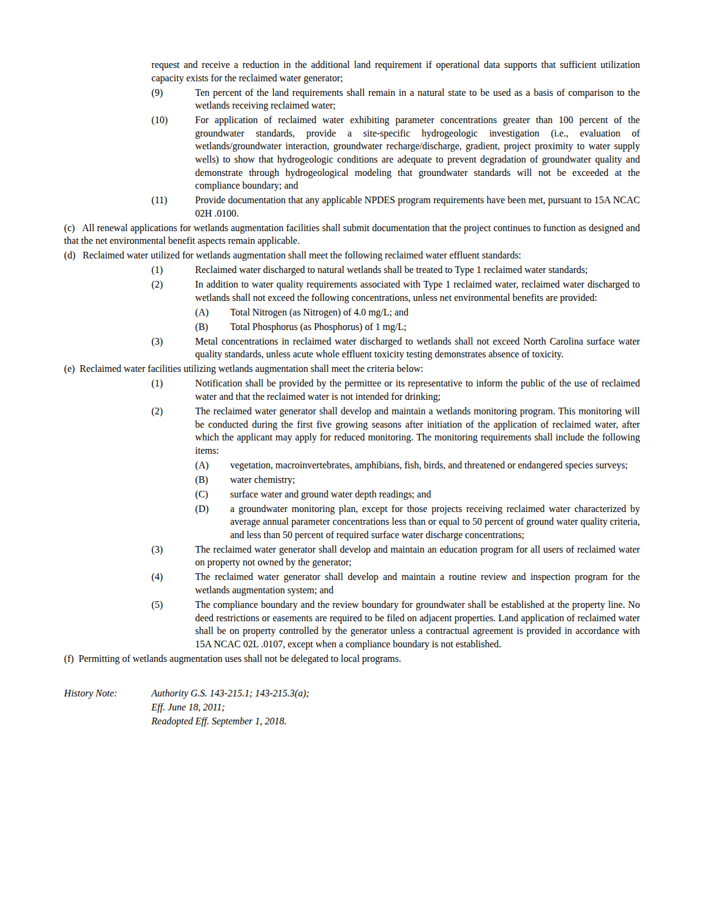request and receive a reduction in the additional land requirement if operational data supports that sufficient utilization capacity exists for the reclaimed water generator;
(9)
Ten percent of the land requirements shall remain in a natural state to be used as a basis of comparison to the wetlands receiving reclaimed water;
(10)
For application of reclaimed water exhibiting parameter concentrations greater than 100 percent of the groundwater standards, provide a site-specific hydrogeologic investigation (i.e., evaluation of wetlands/groundwater interaction, groundwater recharge/discharge, gradient, project proximity to water supply wells) to show that hydrogeologic conditions are adequate to prevent degradation of groundwater quality and demonstrate through hydrogeological modeling that groundwater standards will not be exceeded at the compliance boundary; and
(11)
Provide documentation that any applicable NPDES program requirements have been met, pursuant to 15A NCAC 02H .0100.
(c) All renewal applications for wetlands augmentation facilities shall submit documentation that the project continues to function as designed and that the net environmental benefit aspects remain applicable.
(d) Reclaimed water utilized for wetlands augmentation shall meet the following reclaimed water effluent standards:
(1)
Reclaimed water discharged to natural wetlands shall be treated to Type 1 reclaimed water standards;
(2)
In addition to water quality requirements associated with Type 1 reclaimed water, reclaimed water discharged to wetlands shall not exceed the following concentrations, unless net environmental benefits are provided:
(A)
Total Nitrogen (as Nitrogen) of 4.0 mg/L; and
(B)
Total Phosphorus (as Phosphorus) of 1 mg/L;
(3)
Metal concentrations in reclaimed water discharged to wetlands shall not exceed North Carolina surface water quality standards, unless acute whole effluent toxicity testing demonstrates absence of toxicity.
(e) Reclaimed water facilities utilizing wetlands augmentation shall meet the criteria below:
(1)
Notification shall be provided by the permittee or its representative to inform the public of the use of reclaimed water and that the reclaimed water is not intended for drinking;
(2)
The reclaimed water generator shall develop and maintain a wetlands monitoring program. This monitoring will be conducted during the first five growing seasons after initiation of the application of reclaimed water, after which the applicant may apply for reduced monitoring. The monitoring requirements shall include the following items:
(A)
vegetation, macroinvertebrates, amphibians, fish, birds, and threatened or endangered species surveys;
(B)
water chemistry;
(C)
surface water and ground water depth readings; and
(D)
a groundwater monitoring plan, except for those projects receiving reclaimed water characterized by average annual parameter concentrations less than or equal to 50 percent of ground water quality criteria, and less than 50 percent of required surface water discharge concentrations;
(3)
The reclaimed water generator shall develop and maintain an education program for all users of reclaimed water on property not owned by the generator;
(4)
The reclaimed water generator shall develop and maintain a routine review and inspection program for the wetlands augmentation system; and
(5)
The compliance boundary and the review boundary for groundwater shall be established at the property line. No deed restrictions or easements are required to be filed on adjacent properties. Land application of reclaimed water shall be on property controlled by the generator unless a contractual agreement is provided in accordance with 15A NCAC 02L .0107, except when a compliance boundary is not established.
(f) Permitting of wetlands augmentation uses shall not be delegated to local programs.
History Note:
Authority G.S. 143-215.1; 143-215.3(a);
Eff. June 18, 2011;
Readopted Eff. September 1, 2018.